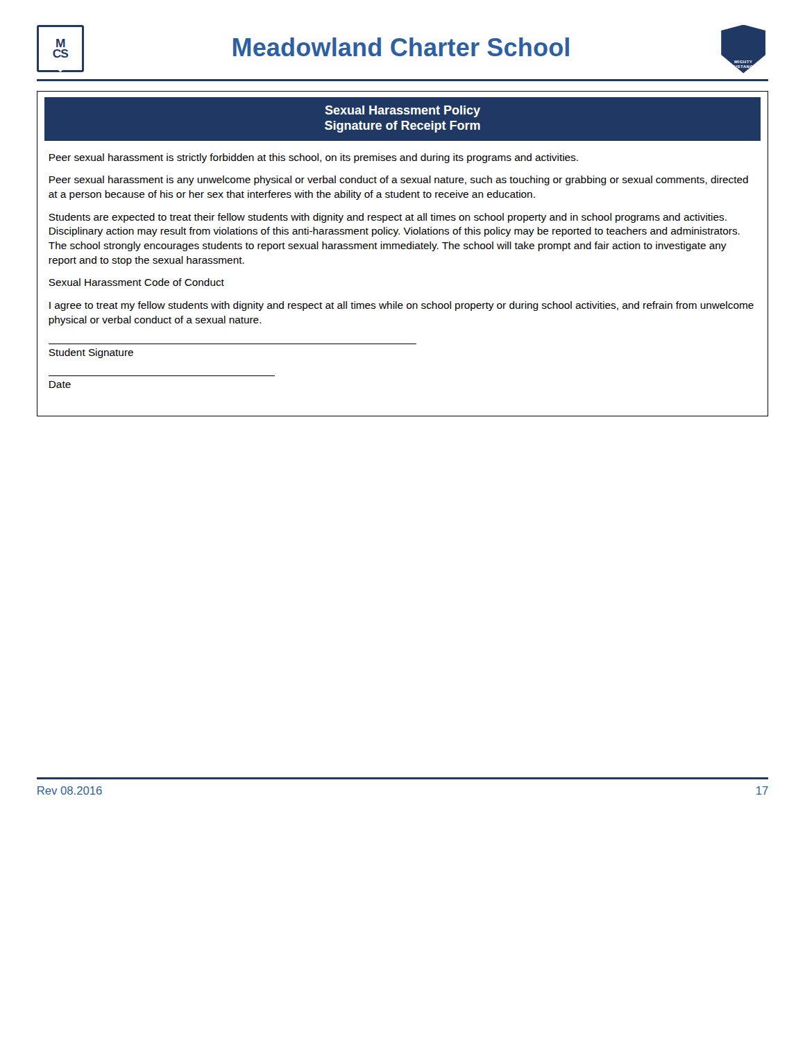M
CS
Meadowland Charter School
♔
MIGHTY
MUSTANGS
Sexual Harassment Policy
Signature of Receipt Form
Peer sexual harassment is strictly forbidden at this school, on its premises and during its programs and activities.
Peer sexual harassment is any unwelcome physical or verbal conduct of a sexual nature, such as touching or grabbing or sexual comments, directed at a person because of his or her sex that interferes with the ability of a student to receive an education.
Students are expected to treat their fellow students with dignity and respect at all times on school property and in school programs and activities. Disciplinary action may result from violations of this anti-harassment policy. Violations of this policy may be reported to teachers and administrators. The school strongly encourages students to report sexual harassment immediately. The school will take prompt and fair action to investigate any report and to stop the sexual harassment.
Sexual Harassment Code of Conduct
I agree to treat my fellow students with dignity and respect at all times while on school property or during school activities, and refrain from unwelcome physical or verbal conduct of a sexual nature.
Student Signature
Date
Rev 08.2016 17